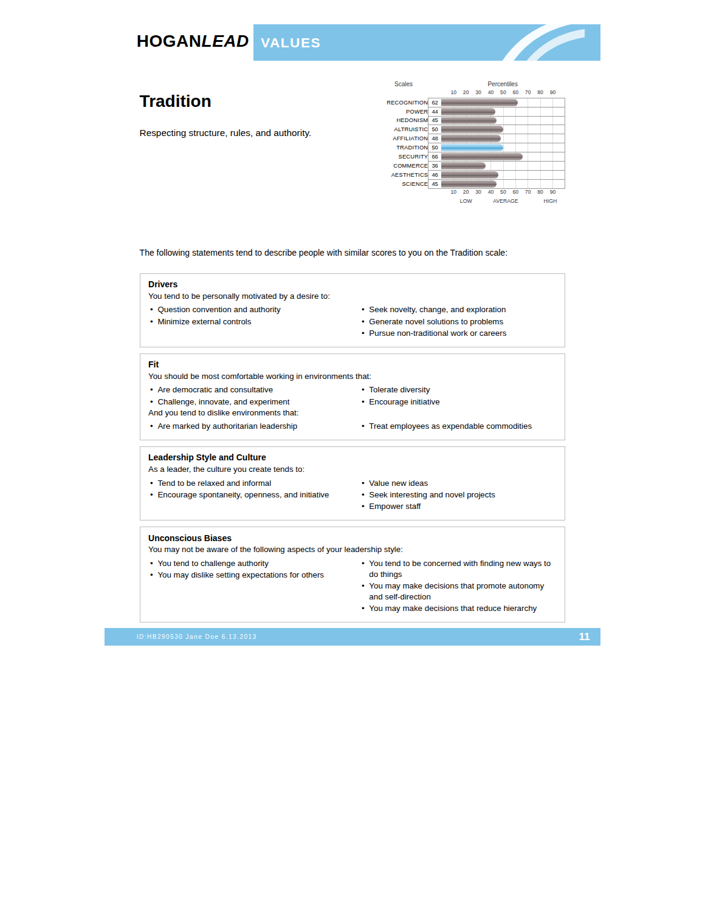HOGAN LEAD
VALUES
Tradition
Respecting structure, rules, and authority.
Scales
Percentiles
| | | 10 20 30 40 50 60 70 80 90 |
| RECOGNITION | 62 | |
| POWER | 44 | |
| HEDONISM | 45 | |
| ALTRUISTIC | 50 | |
| AFFILIATION | 48 | |
| TRADITION | 50 | |
| SECURITY | 66 | |
| COMMERCE | 36 | |
| AESTHETICS | 46 | |
| SCIENCE | 45 | |
| | | 10 20 30 40 50 60 70 80 90 LOW AVERAGE HIGH |
The following statements tend to describe people with similar scores to you on the Tradition scale:
Drivers
You tend to be personally motivated by a desire to:
Question convention and authority
Minimize external controls
Seek novelty, change, and exploration
Generate novel solutions to problems
Pursue non-traditional work or careers
Fit
You should be most comfortable working in environments that:
Are democratic and consultative
Challenge, innovate, and experiment
Tolerate diversity
Encourage initiative
And you tend to dislike environments that:
Are marked by authoritarian leadership
Treat employees as expendable commodities
Leadership Style and Culture
As a leader, the culture you create tends to:
Tend to be relaxed and informal
Encourage spontaneity, openness, and initiative
Value new ideas
Seek interesting and novel projects
Empower staff
Unconscious Biases
You may not be aware of the following aspects of your leadership style:
You tend to challenge authority
You may dislike setting expectations for others
You tend to be concerned with finding new ways to do things
You may make decisions that promote autonomy and self-direction
You may make decisions that reduce hierarchy
ID:HB290530 Jane Doe 6.13.2013 11